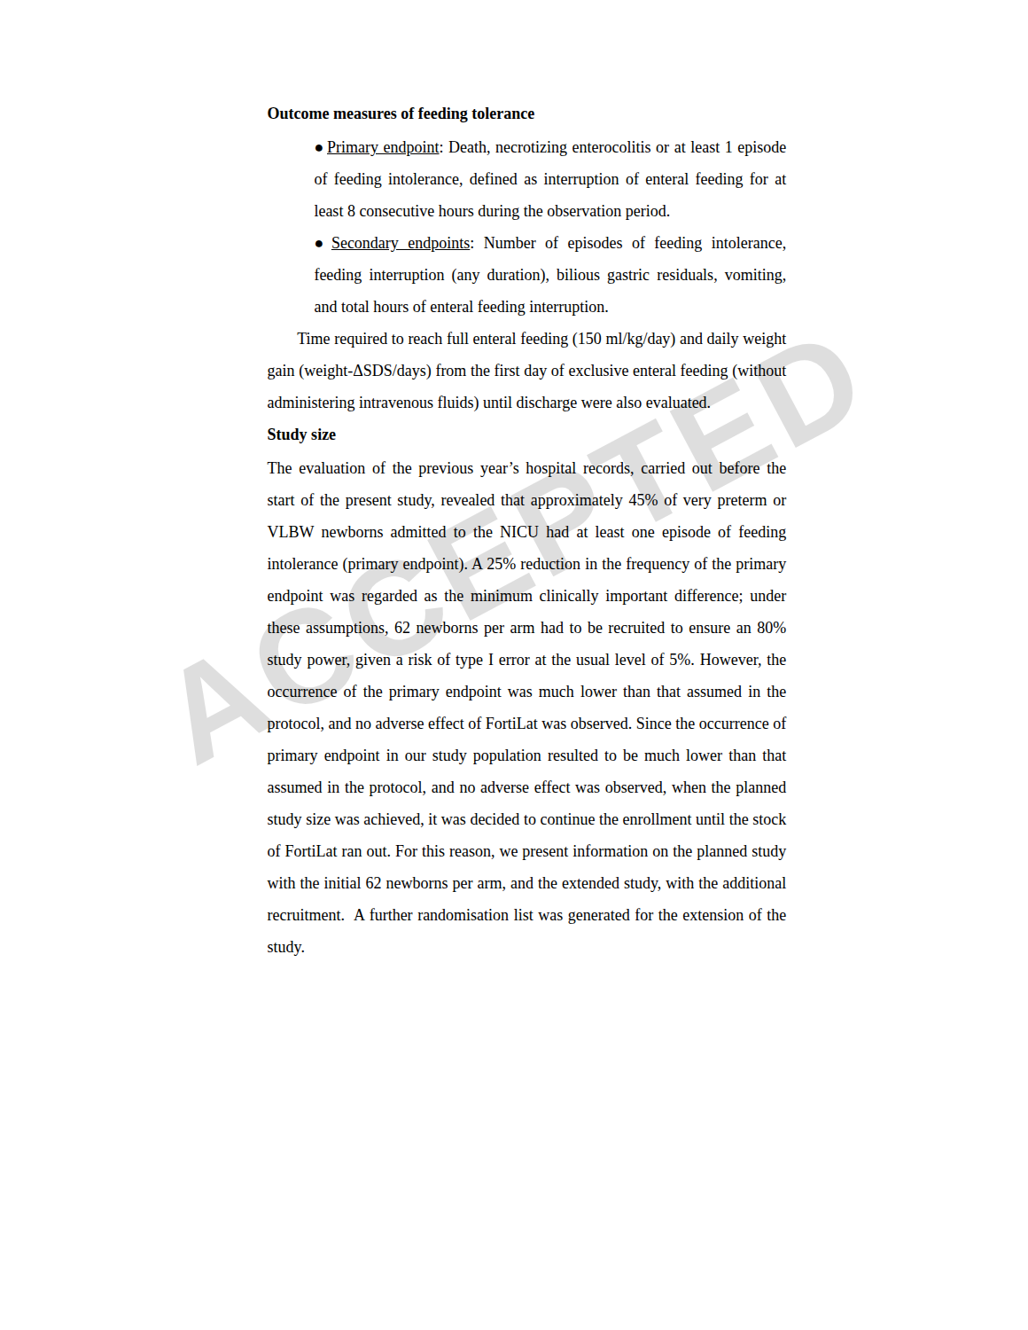ACCEPTED
Outcome measures of feeding tolerance
●Primary endpoint: Death, necrotizing enterocolitis or at least 1 episode of feeding intolerance, defined as interruption of enteral feeding for at least 8 consecutive hours during the observation period.
●Secondary endpoints: Number of episodes of feeding intolerance, feeding interruption (any duration), bilious gastric residuals, vomiting, and total hours of enteral feeding interruption.
Time required to reach full enteral feeding (150 ml/kg/day) and daily weight gain (weight-ΔSDS/days) from the first day of exclusive enteral feeding (without administering intravenous fluids) until discharge were also evaluated.
Study size
The evaluation of the previous year’s hospital records, carried out before the start of the present study, revealed that approximately 45% of very preterm or VLBW newborns admitted to the NICU had at least one episode of feeding intolerance (primary endpoint). A 25% reduction in the frequency of the primary endpoint was regarded as the minimum clinically important difference; under these assumptions, 62 newborns per arm had to be recruited to ensure an 80% study power, given a risk of type I error at the usual level of 5%. However, the occurrence of the primary endpoint was much lower than that assumed in the protocol, and no adverse effect of FortiLat was observed. Since the occurrence of primary endpoint in our study population resulted to be much lower than that assumed in the protocol, and no adverse effect was observed, when the planned study size was achieved, it was decided to continue the enrollment until the stock of FortiLat ran out. For this reason, we present information on the planned study with the initial 62 newborns per arm, and the extended study, with the additional recruitment. A further randomisation list was generated for the extension of the study.